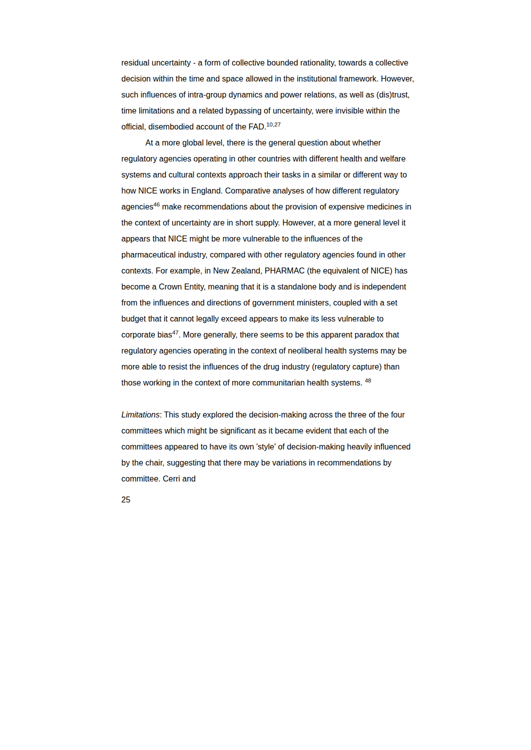residual uncertainty - a form of collective bounded rationality, towards a collective decision within the time and space allowed in the institutional framework. However, such influences of intra-group dynamics and power relations, as well as (dis)trust, time limitations and a related bypassing of uncertainty, were invisible within the official, disembodied account of the FAD.10,27
At a more global level, there is the general question about whether regulatory agencies operating in other countries with different health and welfare systems and cultural contexts approach their tasks in a similar or different way to how NICE works in England. Comparative analyses of how different regulatory agencies46 make recommendations about the provision of expensive medicines in the context of uncertainty are in short supply. However, at a more general level it appears that NICE might be more vulnerable to the influences of the pharmaceutical industry, compared with other regulatory agencies found in other contexts. For example, in New Zealand, PHARMAC (the equivalent of NICE) has become a Crown Entity, meaning that it is a standalone body and is independent from the influences and directions of government ministers, coupled with a set budget that it cannot legally exceed appears to make its less vulnerable to corporate bias47. More generally, there seems to be this apparent paradox that regulatory agencies operating in the context of neoliberal health systems may be more able to resist the influences of the drug industry (regulatory capture) than those working in the context of more communitarian health systems. 48
Limitations: This study explored the decision-making across the three of the four committees which might be significant as it became evident that each of the committees appeared to have its own 'style' of decision-making heavily influenced by the chair, suggesting that there may be variations in recommendations by committee. Cerri and
25